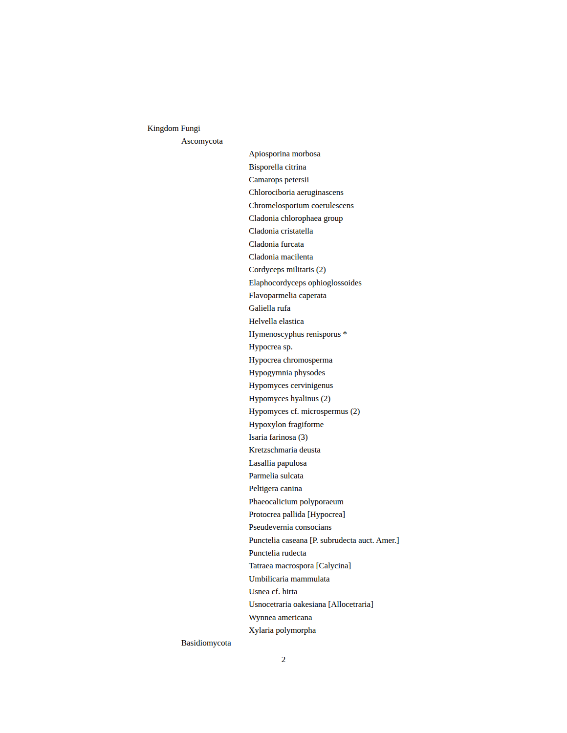Kingdom Fungi
Ascomycota
Apiosporina morbosa
Bisporella citrina
Camarops petersii
Chlorociboria aeruginascens
Chromelosporium coerulescens
Cladonia chlorophaea group
Cladonia cristatella
Cladonia furcata
Cladonia macilenta
Cordyceps militaris (2)
Elaphocordyceps ophioglossoides
Flavoparmelia caperata
Galiella rufa
Helvella elastica
Hymenoscyphus renisporus *
Hypocrea sp.
Hypocrea chromosperma
Hypogymnia physodes
Hypomyces cervinigenus
Hypomyces hyalinus (2)
Hypomyces cf. microspermus (2)
Hypoxylon fragiforme
Isaria farinosa (3)
Kretzschmaria deusta
Lasallia papulosa
Parmelia sulcata
Peltigera canina
Phaeocalicium polyporaeum
Protocrea pallida [Hypocrea]
Pseudevernia consocians
Punctelia caseana [P. subrudecta auct. Amer.]
Punctelia rudecta
Tatraea macrospora [Calycina]
Umbilicaria mammulata
Usnea cf. hirta
Usnocetraria oakesiana [Allocetraria]
Wynnea americana
Xylaria polymorpha
Basidiomycota
2